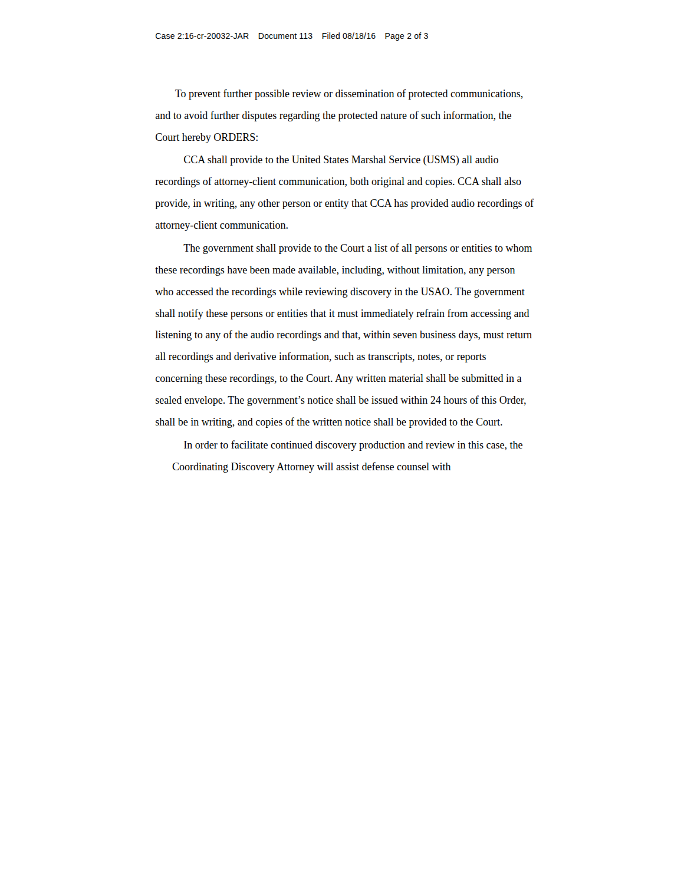Case 2:16-cr-20032-JAR Document 113 Filed 08/18/16 Page 2 of 3
To prevent further possible review or dissemination of protected communications, and to avoid further disputes regarding the protected nature of such information, the Court hereby ORDERS:
CCA shall provide to the United States Marshal Service (USMS) all audio recordings of attorney-client communication, both original and copies. CCA shall also provide, in writing, any other person or entity that CCA has provided audio recordings of attorney-client communication.
The government shall provide to the Court a list of all persons or entities to whom these recordings have been made available, including, without limitation, any person who accessed the recordings while reviewing discovery in the USAO. The government shall notify these persons or entities that it must immediately refrain from accessing and listening to any of the audio recordings and that, within seven business days, must return all recordings and derivative information, such as transcripts, notes, or reports concerning these recordings, to the Court. Any written material shall be submitted in a sealed envelope. The government’s notice shall be issued within 24 hours of this Order, shall be in writing, and copies of the written notice shall be provided to the Court.
In order to facilitate continued discovery production and review in this case, the Coordinating Discovery Attorney will assist defense counsel with